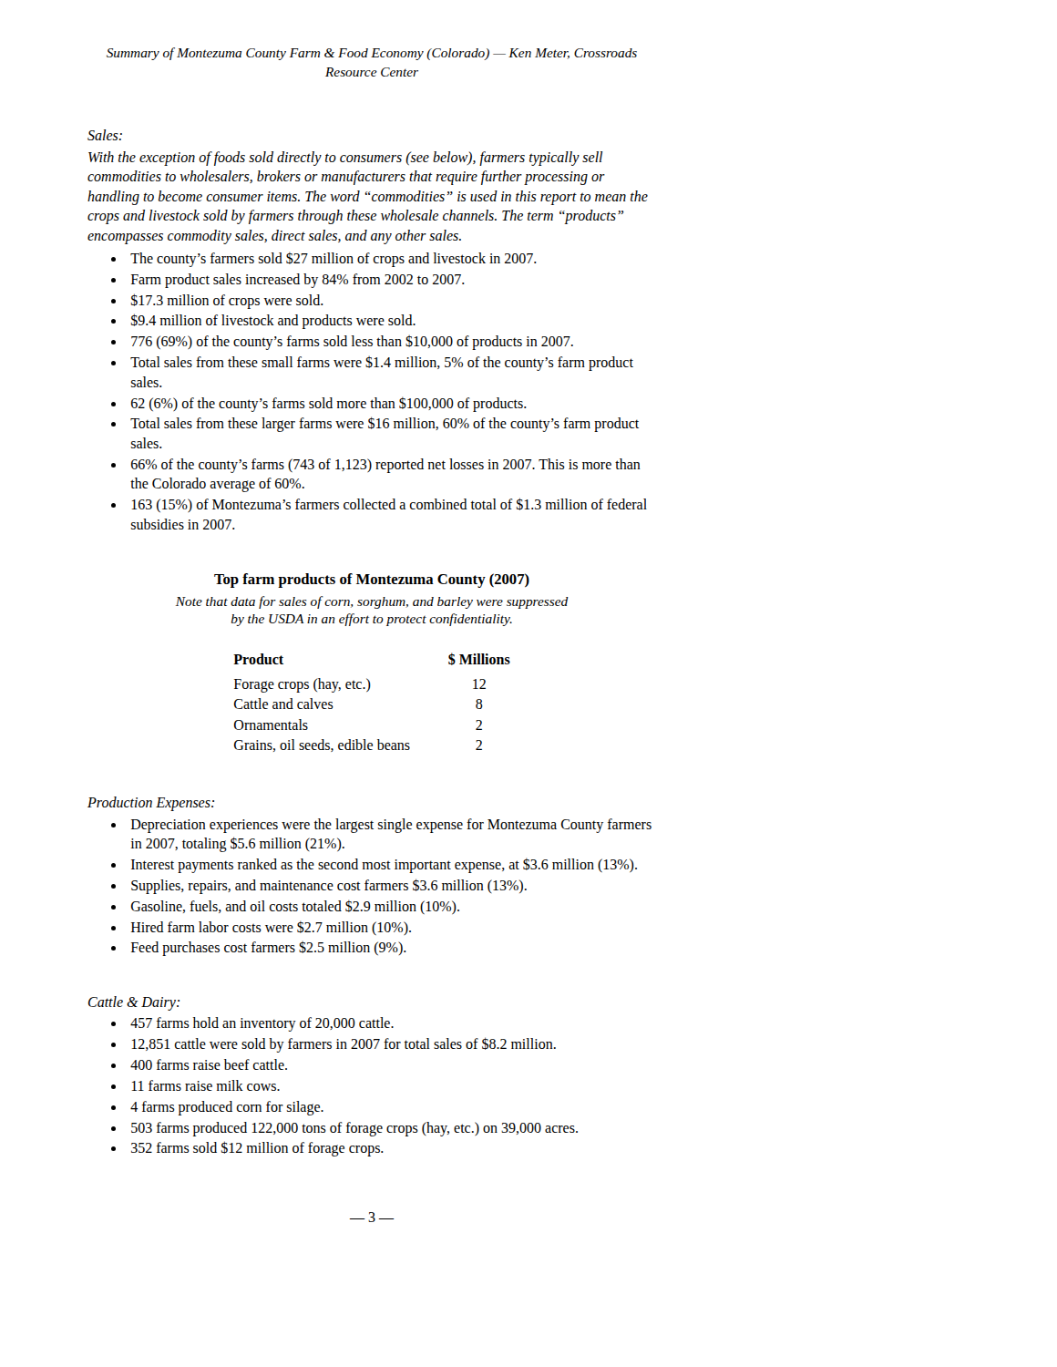Summary of Montezuma County Farm & Food Economy (Colorado) — Ken Meter, Crossroads Resource Center
Sales:
With the exception of foods sold directly to consumers (see below), farmers typically sell commodities to wholesalers, brokers or manufacturers that require further processing or handling to become consumer items. The word “commodities” is used in this report to mean the crops and livestock sold by farmers through these wholesale channels. The term “products” encompasses commodity sales, direct sales, and any other sales.
The county’s farmers sold $27 million of crops and livestock in 2007.
Farm product sales increased by 84% from 2002 to 2007.
$17.3 million of crops were sold.
$9.4 million of livestock and products were sold.
776 (69%) of the county’s farms sold less than $10,000 of products in 2007.
Total sales from these small farms were $1.4 million, 5% of the county’s farm product sales.
62 (6%) of the county’s farms sold more than $100,000 of products.
Total sales from these larger farms were $16 million, 60% of the county’s farm product sales.
66% of the county’s farms (743 of 1,123) reported net losses in 2007. This is more than the Colorado average of 60%.
163 (15%) of Montezuma’s farmers collected a combined total of $1.3 million of federal subsidies in 2007.
Top farm products of Montezuma County (2007)
Note that data for sales of corn, sorghum, and barley were suppressed
by the USDA in an effort to protect confidentiality.
| Product | $ Millions |
| --- | --- |
| Forage crops (hay, etc.) | 12 |
| Cattle and calves | 8 |
| Ornamentals | 2 |
| Grains, oil seeds, edible beans | 2 |
Production Expenses:
Depreciation experiences were the largest single expense for Montezuma County farmers in 2007, totaling $5.6 million (21%).
Interest payments ranked as the second most important expense, at $3.6 million (13%).
Supplies, repairs, and maintenance cost farmers $3.6 million (13%).
Gasoline, fuels, and oil costs totaled $2.9 million (10%).
Hired farm labor costs were $2.7 million (10%).
Feed purchases cost farmers $2.5 million (9%).
Cattle & Dairy:
457 farms hold an inventory of 20,000 cattle.
12,851 cattle were sold by farmers in 2007 for total sales of $8.2 million.
400 farms raise beef cattle.
11 farms raise milk cows.
4 farms produced corn for silage.
503 farms produced 122,000 tons of forage crops (hay, etc.) on 39,000 acres.
352 farms sold $12 million of forage crops.
— 3 —